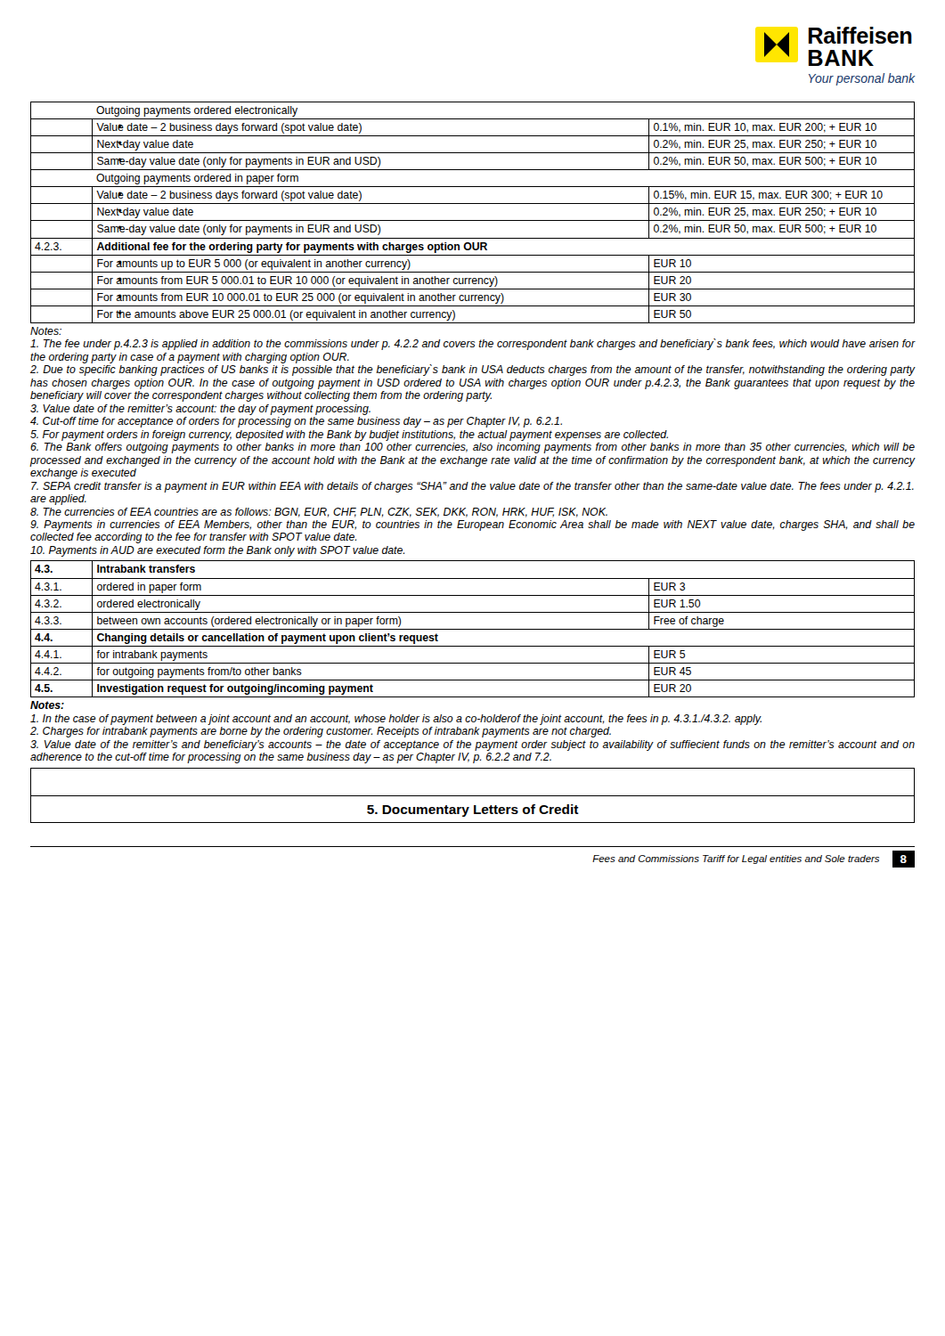Raiffeisen
BANK
Your personal bank
| | Outgoing payments ordered electronically |
| | Value date – 2 business days forward (spot value date) | 0.1%, min. EUR 10, max. EUR 200; + EUR 10 |
| | Next-day value date | 0.2%, min. EUR 25, max. EUR 250; + EUR 10 |
| | Same-day value date (only for payments in EUR and USD) | 0.2%, min. EUR 50, max. EUR 500; + EUR 10 |
| | Outgoing payments ordered in paper form |
| | Value date – 2 business days forward (spot value date) | 0.15%, min. EUR 15, max. EUR 300; + EUR 10 |
| | Next-day value date | 0.2%, min. EUR 25, max. EUR 250; + EUR 10 |
| | Same-day value date (only for payments in EUR and USD) | 0.2%, min. EUR 50, max. EUR 500; + EUR 10 |
| 4.2.3. | Additional fee for the ordering party for payments with charges option OUR |
| | For amounts up to EUR 5 000 (or equivalent in another currency) | EUR 10 |
| | For amounts from EUR 5 000.01 to EUR 10 000 (or equivalent in another currency) | EUR 20 |
| | For amounts from EUR 10 000.01 to EUR 25 000 (or equivalent in another currency) | EUR 30 |
| | For the amounts above EUR 25 000.01 (or equivalent in another currency) | EUR 50 |
Notes:
1. The fee under p.4.2.3 is applied in addition to the commissions under p. 4.2.2 and covers the correspondent bank charges and beneficiary`s bank fees, which would have arisen for the ordering party in case of a payment with charging option OUR.
2. Due to specific banking practices of US banks it is possible that the beneficiary`s bank in USA deducts charges from the amount of the transfer, notwithstanding the ordering party has chosen charges option OUR. In the case of outgoing payment in USD ordered to USA with charges option OUR under p.4.2.3, the Bank guarantees that upon request by the beneficiary will cover the correspondent charges without collecting them from the ordering party.
3. Value date of the remitter’s account: the day of payment processing.
4. Cut-off time for acceptance of orders for processing on the same business day – as per Chapter IV, p. 6.2.1.
5. For payment orders in foreign currency, deposited with the Bank by budjet institutions, the actual payment expenses are collected.
6. The Bank offers outgoing payments to other banks in more than 100 other currencies, also incoming payments from other banks in more than 35 other currencies, which will be processed and exchanged in the currency of the account hold with the Bank at the exchange rate valid at the time of confirmation by the correspondent bank, at which the currency exchange is executed
7. SEPA credit transfer is a payment in EUR within EEA with details of charges “SHA” and the value date of the transfer other than the same-date value date. The fees under p. 4.2.1. are applied.
8. The currencies of EEA countries are as follows: BGN, EUR, CHF, PLN, CZK, SEK, DKK, RON, HRK, HUF, ISK, NOK.
9. Payments in currencies of EEA Members, other than the EUR, to countries in the European Economic Area shall be made with NEXT value date, charges SHA, and shall be collected fee according to the fee for transfer with SPOT value date.
10. Payments in AUD are executed form the Bank only with SPOT value date.
| 4.3. | Intrabank transfers |
| 4.3.1. | ordered in paper form | EUR 3 |
| 4.3.2. | ordered electronically | EUR 1.50 |
| 4.3.3. | between own accounts (ordered electronically or in paper form) | Free of charge |
| 4.4. | Changing details or cancellation of payment upon client’s request |
| 4.4.1. | for intrabank payments | EUR 5 |
| 4.4.2. | for outgoing payments from/to other banks | EUR 45 |
| 4.5. | Investigation request for outgoing/incoming payment | EUR 20 |
Notes:
1. In the case of payment between a joint account and an account, whose holder is also a co-holderof the joint account, the fees in p. 4.3.1./4.3.2. apply.
2. Charges for intrabank payments are borne by the ordering customer. Receipts of intrabank payments are not charged.
3. Value date of the remitter’s and beneficiary’s accounts – the date of acceptance of the payment order subject to availability of suffiecient funds on the remitter’s account and on adherence to the cut-off time for processing on the same business day – as per Chapter IV, p. 6.2.2 and 7.2.
5. Documentary Letters of Credit
Fees and Commissions Tariff for Legal entities and Sole traders 8